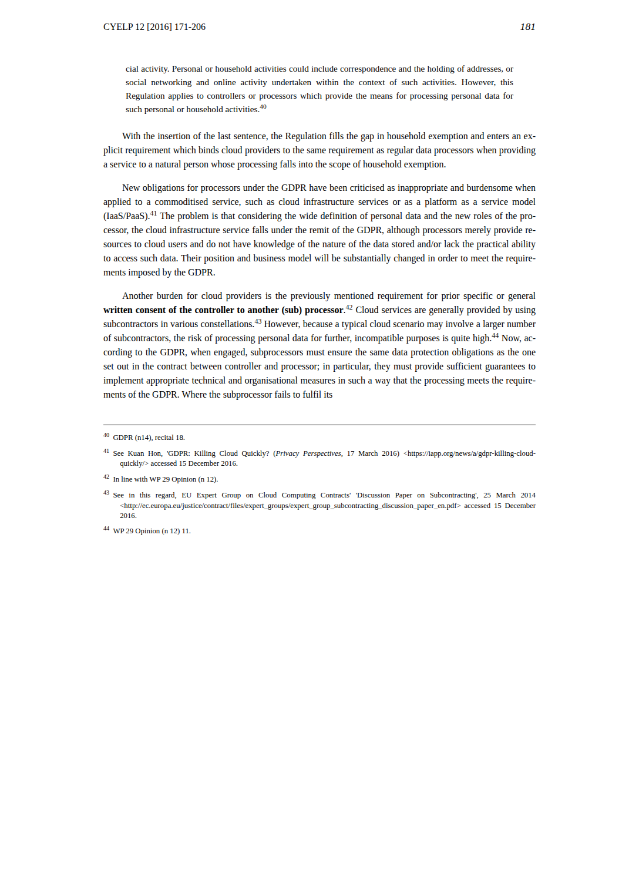CYELP 12 [2016] 171-206 181
cial activity. Personal or household activities could include correspondence and the holding of addresses, or social networking and online activity undertaken within the context of such activities. However, this Regulation applies to controllers or processors which provide the means for processing personal data for such personal or household activities.40
With the insertion of the last sentence, the Regulation fills the gap in household exemption and enters an explicit requirement which binds cloud providers to the same requirement as regular data processors when providing a service to a natural person whose processing falls into the scope of household exemption.
New obligations for processors under the GDPR have been criticised as inappropriate and burdensome when applied to a commoditised service, such as cloud infrastructure services or as a platform as a service model (IaaS/PaaS).41 The problem is that considering the wide definition of personal data and the new roles of the processor, the cloud infrastructure service falls under the remit of the GDPR, although processors merely provide resources to cloud users and do not have knowledge of the nature of the data stored and/or lack the practical ability to access such data. Their position and business model will be substantially changed in order to meet the requirements imposed by the GDPR.
Another burden for cloud providers is the previously mentioned requirement for prior specific or general written consent of the controller to another (sub) processor.42 Cloud services are generally provided by using subcontractors in various constellations.43 However, because a typical cloud scenario may involve a larger number of subcontractors, the risk of processing personal data for further, incompatible purposes is quite high.44 Now, according to the GDPR, when engaged, subprocessors must ensure the same data protection obligations as the one set out in the contract between controller and processor; in particular, they must provide sufficient guarantees to implement appropriate technical and organisational measures in such a way that the processing meets the requirements of the GDPR. Where the subprocessor fails to fulfil its
40 GDPR (n14), recital 18.
41 See Kuan Hon, 'GDPR: Killing Cloud Quickly? (Privacy Perspectives, 17 March 2016) <https://iapp.org/news/a/gdpr-killing-cloud-quickly/> accessed 15 December 2016.
42 In line with WP 29 Opinion (n 12).
43 See in this regard, EU Expert Group on Cloud Computing Contracts' 'Discussion Paper on Subcontracting', 25 March 2014 <http://ec.europa.eu/justice/contract/files/expert_groups/expert_group_subcontracting_discussion_paper_en.pdf> accessed 15 December 2016.
44 WP 29 Opinion (n 12) 11.